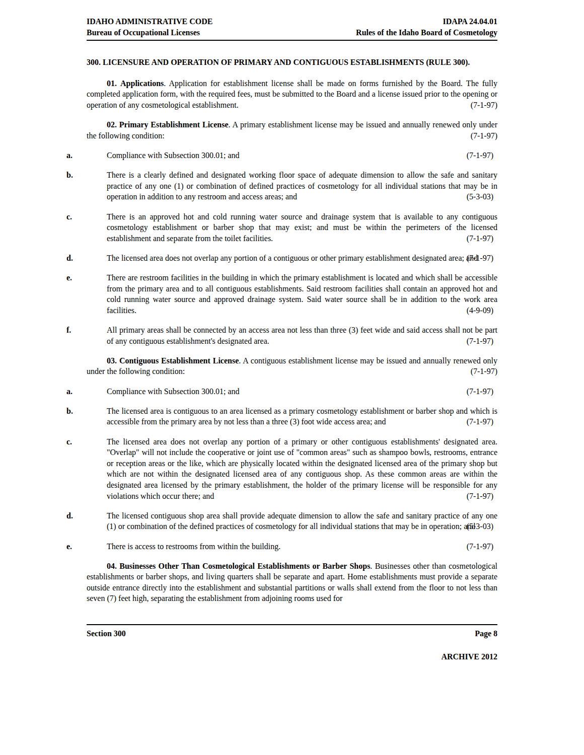IDAHO ADMINISTRATIVE CODE
IDAPA 24.04.01
Bureau of Occupational Licenses
Rules of the Idaho Board of Cosmetology
300. LICENSURE AND OPERATION OF PRIMARY AND CONTIGUOUS ESTABLISHMENTS (RULE 300).
01. Applications. Application for establishment license shall be made on forms furnished by the Board. The fully completed application form, with the required fees, must be submitted to the Board and a license issued prior to the opening or operation of any cosmetological establishment. (7-1-97)
02. Primary Establishment License. A primary establishment license may be issued and annually renewed only under the following condition: (7-1-97)
a. Compliance with Subsection 300.01; and (7-1-97)
b. There is a clearly defined and designated working floor space of adequate dimension to allow the safe and sanitary practice of any one (1) or combination of defined practices of cosmetology for all individual stations that may be in operation in addition to any restroom and access areas; and (5-3-03)
c. There is an approved hot and cold running water source and drainage system that is available to any contiguous cosmetology establishment or barber shop that may exist; and must be within the perimeters of the licensed establishment and separate from the toilet facilities. (7-1-97)
d. The licensed area does not overlap any portion of a contiguous or other primary establishment designated area; and (7-1-97)
e. There are restroom facilities in the building in which the primary establishment is located and which shall be accessible from the primary area and to all contiguous establishments. Said restroom facilities shall contain an approved hot and cold running water source and approved drainage system. Said water source shall be in addition to the work area facilities. (4-9-09)
f. All primary areas shall be connected by an access area not less than three (3) feet wide and said access shall not be part of any contiguous establishment's designated area. (7-1-97)
03. Contiguous Establishment License. A contiguous establishment license may be issued and annually renewed only under the following condition: (7-1-97)
a. Compliance with Subsection 300.01; and (7-1-97)
b. The licensed area is contiguous to an area licensed as a primary cosmetology establishment or barber shop and which is accessible from the primary area by not less than a three (3) foot wide access area; and (7-1-97)
c. The licensed area does not overlap any portion of a primary or other contiguous establishments' designated area. "Overlap" will not include the cooperative or joint use of "common areas" such as shampoo bowls, restrooms, entrance or reception areas or the like, which are physically located within the designated licensed area of the primary shop but which are not within the designated licensed area of any contiguous shop. As these common areas are within the designated area licensed by the primary establishment, the holder of the primary license will be responsible for any violations which occur there; and (7-1-97)
d. The licensed contiguous shop area shall provide adequate dimension to allow the safe and sanitary practice of any one (1) or combination of the defined practices of cosmetology for all individual stations that may be in operation; and (5-3-03)
e. There is access to restrooms from within the building. (7-1-97)
04. Businesses Other Than Cosmetological Establishments or Barber Shops. Businesses other than cosmetological establishments or barber shops, and living quarters shall be separate and apart. Home establishments must provide a separate outside entrance directly into the establishment and substantial partitions or walls shall extend from the floor to not less than seven (7) feet high, separating the establishment from adjoining rooms used for
Section 300
Page 8
ARCHIVE 2012